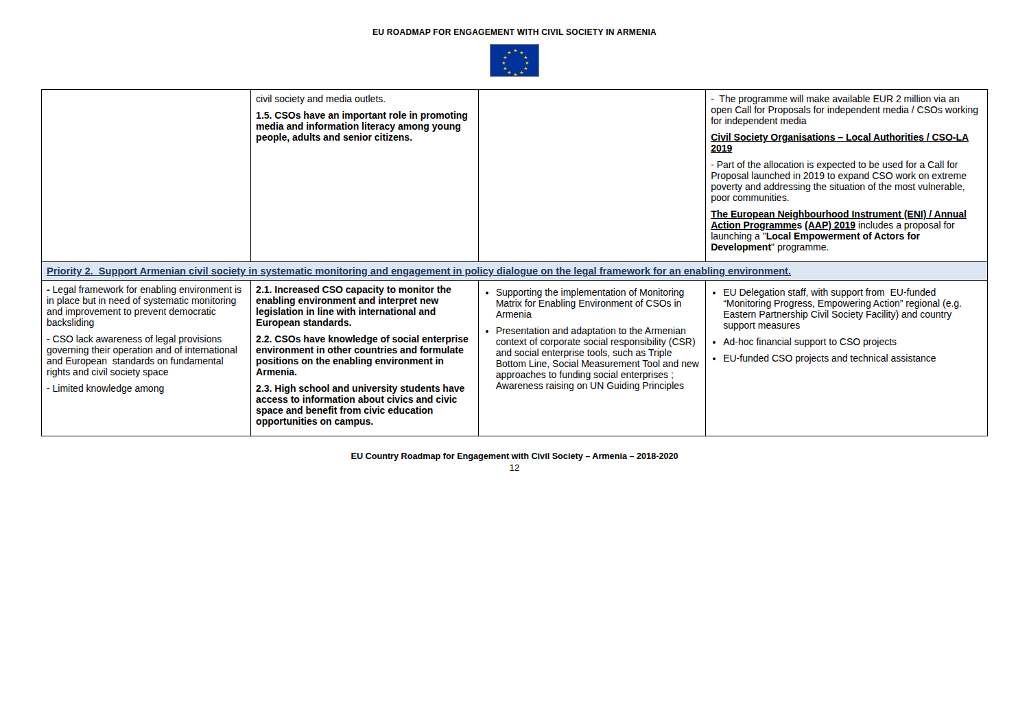EU ROADMAP FOR ENGAGEMENT WITH CIVIL SOCIETY IN ARMENIA
★ ★ ★ ★ ★ ★ ★ ★ ★ ★ ★ ★
| | civil society and media outlets. 1.5. CSOs have an important role in promoting media and information literacy among young people, adults and senior citizens. | | - The programme will make available EUR 2 million via an open Call for Proposals for independent media / CSOs working for independent media Civil Society Organisations – Local Authorities / CSO-LA 2019 - Part of the allocation is expected to be used for a Call for Proposal launched in 2019 to expand CSO work on extreme poverty and addressing the situation of the most vulnerable, poor communities. The European Neighbourhood Instrument (ENI) / Annual Action Programme s (AAP) 2019 includes a proposal for launching a " Local Empowerment of Actors for Development " programme. |
| Priority 2. Support Armenian civil society in systematic monitoring and engagement in policy dialogue on the legal framework for an enabling environment. |
| - Legal framework for enabling environment is in place but in need of systematic monitoring and improvement to prevent democratic backsliding - CSO lack awareness of legal provisions governing their operation and of international and European standards on fundamental rights and civil society space - Limited knowledge among | 2.1. Increased CSO capacity to monitor the enabling environment and interpret new legislation in line with international and European standards. 2.2. CSOs have knowledge of social enterprise environment in other countries and formulate positions on the enabling environment in Armenia. 2.3. High school and university students have access to information about civics and civic space and benefit from civic education opportunities on campus. | Supporting the implementation of Monitoring Matrix for Enabling Environment of CSOs in Armenia Presentation and adaptation to the Armenian context of corporate social responsibility (CSR) and social enterprise tools, such as Triple Bottom Line, Social Measurement Tool and new approaches to funding social enterprises ; Awareness raising on UN Guiding Principles | EU Delegation staff, with support from EU-funded “Monitoring Progress, Empowering Action” regional (e.g. Eastern Partnership Civil Society Facility) and country support measures Ad-hoc financial support to CSO projects EU-funded CSO projects and technical assistance |
EU Country Roadmap for Engagement with Civil Society – Armenia – 2018-2020
12